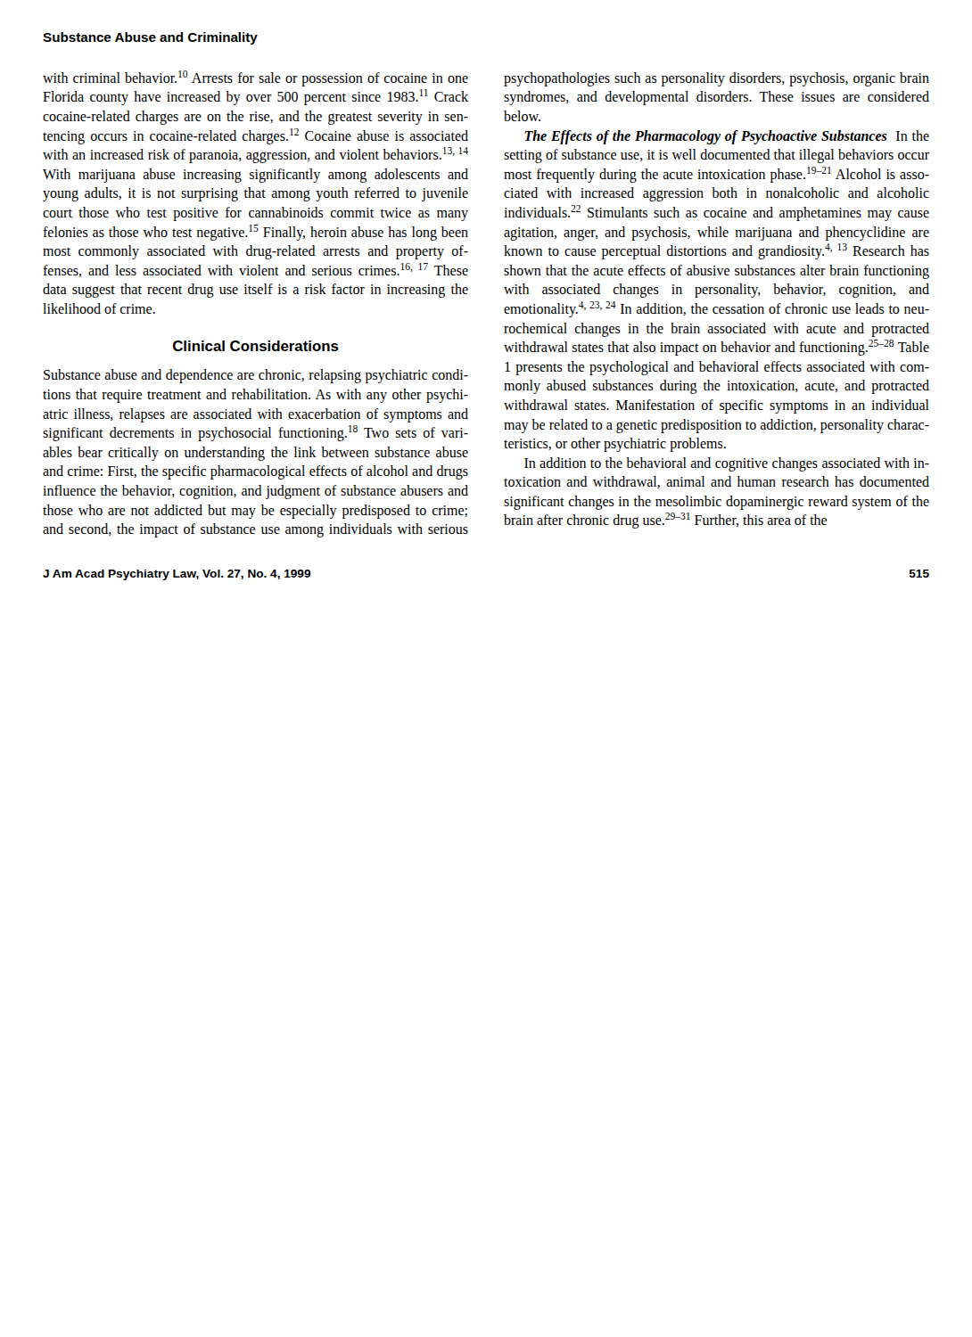Substance Abuse and Criminality
with criminal behavior.10 Arrests for sale or possession of cocaine in one Florida county have increased by over 500 percent since 1983.11 Crack cocaine-related charges are on the rise, and the greatest severity in sentencing occurs in cocaine-related charges.12 Cocaine abuse is associated with an increased risk of paranoia, aggression, and violent behaviors.13, 14 With marijuana abuse increasing significantly among adolescents and young adults, it is not surprising that among youth referred to juvenile court those who test positive for cannabinoids commit twice as many felonies as those who test negative.15 Finally, heroin abuse has long been most commonly associated with drug-related arrests and property offenses, and less associated with violent and serious crimes.16, 17 These data suggest that recent drug use itself is a risk factor in increasing the likelihood of crime.
Clinical Considerations
Substance abuse and dependence are chronic, relapsing psychiatric conditions that require treatment and rehabilitation. As with any other psychiatric illness, relapses are associated with exacerbation of symptoms and significant decrements in psychosocial functioning.18 Two sets of variables bear critically on understanding the link between substance abuse and crime: First, the specific pharmacological effects of alcohol and drugs influence the behavior, cognition, and judgment of substance abusers and those who are not addicted but may be especially predisposed to crime; and second, the impact of substance use among individuals with serious psychopathologies such as personality disorders, psychosis, organic brain syndromes, and developmental disorders. These issues are considered below.
The Effects of the Pharmacology of Psychoactive Substances In the setting of substance use, it is well documented that illegal behaviors occur most frequently during the acute intoxication phase.19–21 Alcohol is associated with increased aggression both in nonalcoholic and alcoholic individuals.22 Stimulants such as cocaine and amphetamines may cause agitation, anger, and psychosis, while marijuana and phencyclidine are known to cause perceptual distortions and grandiosity.4, 13 Research has shown that the acute effects of abusive substances alter brain functioning with associated changes in personality, behavior, cognition, and emotionality.4, 23, 24 In addition, the cessation of chronic use leads to neurochemical changes in the brain associated with acute and protracted withdrawal states that also impact on behavior and functioning.25–28 Table 1 presents the psychological and behavioral effects associated with commonly abused substances during the intoxication, acute, and protracted withdrawal states. Manifestation of specific symptoms in an individual may be related to a genetic predisposition to addiction, personality characteristics, or other psychiatric problems.
In addition to the behavioral and cognitive changes associated with intoxication and withdrawal, animal and human research has documented significant changes in the mesolimbic dopaminergic reward system of the brain after chronic drug use.29–31 Further, this area of the
J Am Acad Psychiatry Law, Vol. 27, No. 4, 1999 515